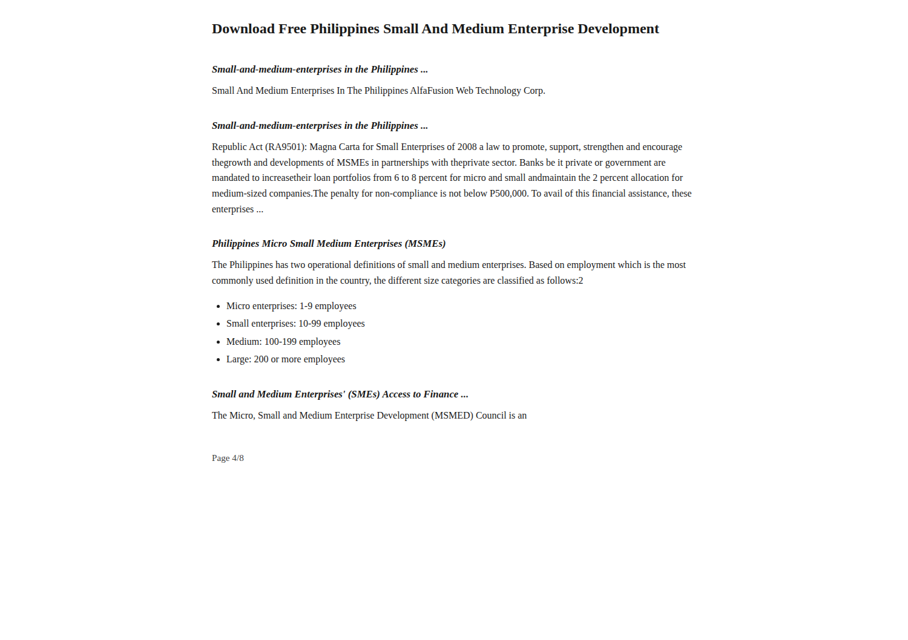Download Free Philippines Small And Medium Enterprise Development
Small-and-medium-enterprises in the Philippines ...
Small And Medium Enterprises In The Philippines AlfaFusion Web Technology Corp.
Small-and-medium-enterprises in the Philippines ...
Republic Act (RA9501): Magna Carta for Small Enterprises of 2008 a law to promote, support, strengthen and encourage thegrowth and developments of MSMEs in partnerships with theprivate sector. Banks be it private or government are mandated to increasetheir loan portfolios from 6 to 8 percent for micro and small andmaintain the 2 percent allocation for medium-sized companies.The penalty for non-compliance is not below P500,000. To avail of this financial assistance, these enterprises ...
Philippines Micro Small Medium Enterprises (MSMEs)
The Philippines has two operational definitions of small and medium enterprises. Based on employment which is the most commonly used definition in the country, the different size categories are classified as follows:2
Micro enterprises: 1-9 employees
Small enterprises: 10-99 employees
Medium: 100-199 employees
Large: 200 or more employees
Small and Medium Enterprises' (SMEs) Access to Finance ...
The Micro, Small and Medium Enterprise Development (MSMED) Council is an
Page 4/8